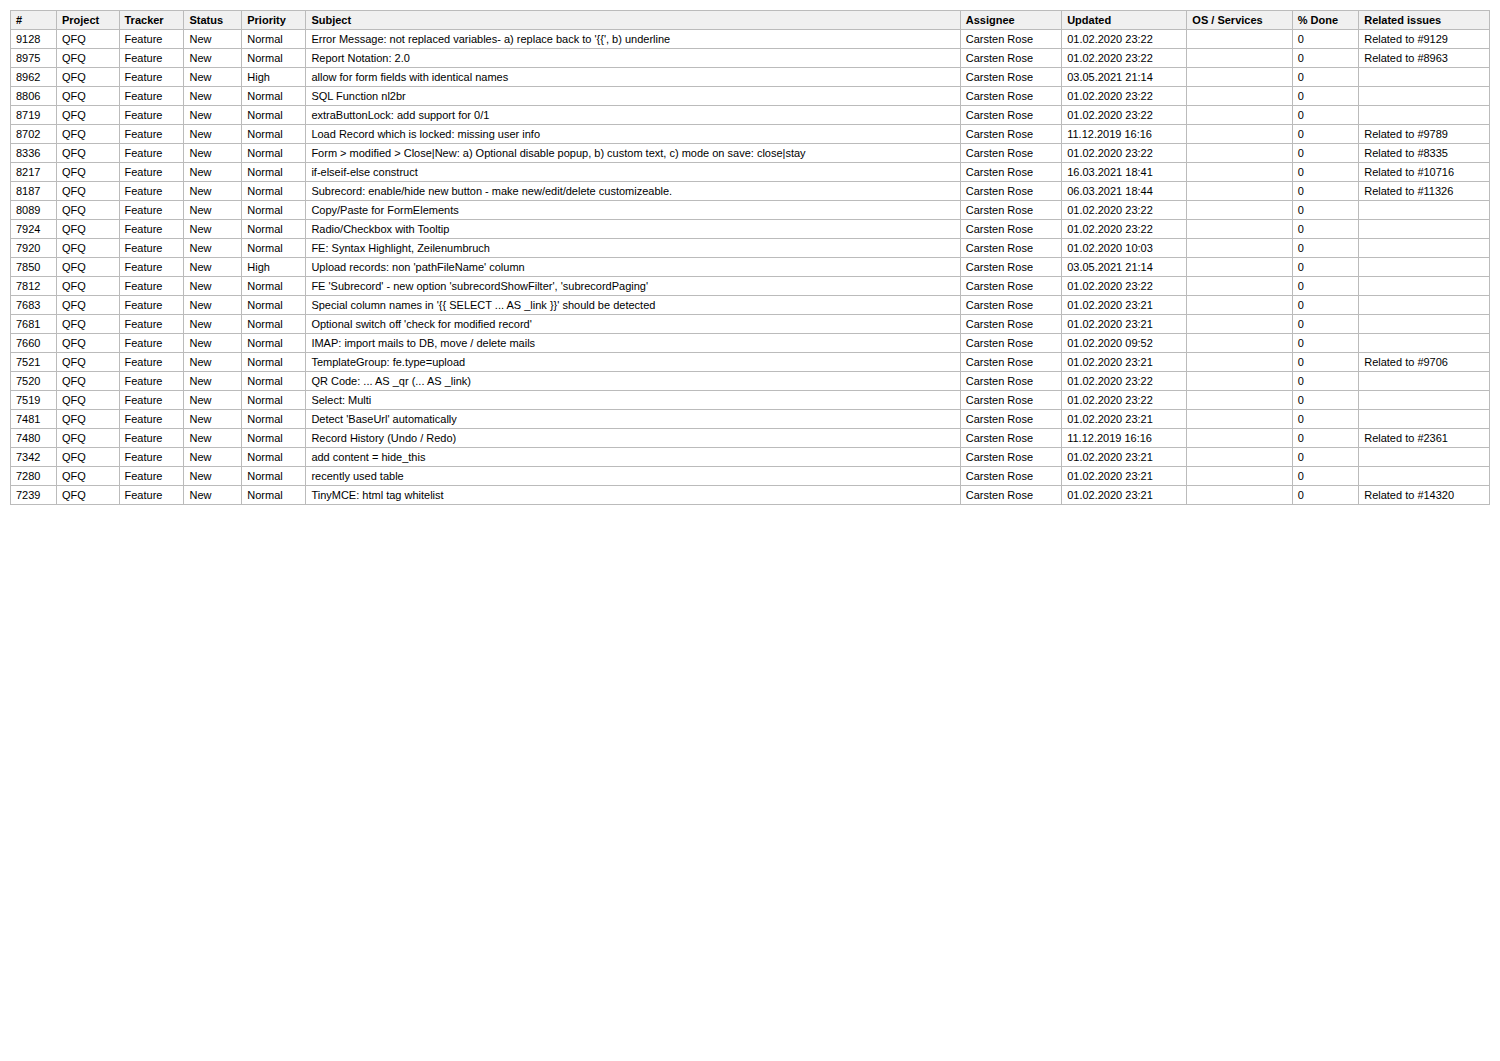| # | Project | Tracker | Status | Priority | Subject | Assignee | Updated | OS / Services | % Done | Related issues |
| --- | --- | --- | --- | --- | --- | --- | --- | --- | --- | --- |
| 9128 | QFQ | Feature | New | Normal | Error Message: not replaced variables- a) replace back to '{{', b) underline | Carsten Rose | 01.02.2020 23:22 | | 0 | Related to #9129 |
| 8975 | QFQ | Feature | New | Normal | Report Notation: 2.0 | Carsten Rose | 01.02.2020 23:22 | | 0 | Related to #8963 |
| 8962 | QFQ | Feature | New | High | allow for form fields with identical names | Carsten Rose | 03.05.2021 21:14 | | 0 | |
| 8806 | QFQ | Feature | New | Normal | SQL Function nl2br | Carsten Rose | 01.02.2020 23:22 | | 0 | |
| 8719 | QFQ | Feature | New | Normal | extraButtonLock: add support for 0/1 | Carsten Rose | 01.02.2020 23:22 | | 0 | |
| 8702 | QFQ | Feature | New | Normal | Load Record which is locked: missing user info | Carsten Rose | 11.12.2019 16:16 | | 0 | Related to #9789 |
| 8336 | QFQ | Feature | New | Normal | Form > modified > Close/New: a) Optional disable popup, b) custom text, c) mode on save: close/stay | Carsten Rose | 01.02.2020 23:22 | | 0 | Related to #8335 |
| 8217 | QFQ | Feature | New | Normal | if-elseif-else construct | Carsten Rose | 16.03.2021 18:41 | | 0 | Related to #10716 |
| 8187 | QFQ | Feature | New | Normal | Subrecord: enable/hide new button - make new/edit/delete customizeable. | Carsten Rose | 06.03.2021 18:44 | | 0 | Related to #11326 |
| 8089 | QFQ | Feature | New | Normal | Copy/Paste for FormElements | Carsten Rose | 01.02.2020 23:22 | | 0 | |
| 7924 | QFQ | Feature | New | Normal | Radio/Checkbox with Tooltip | Carsten Rose | 01.02.2020 23:22 | | 0 | |
| 7920 | QFQ | Feature | New | Normal | FE: Syntax Highlight, Zeilenumbruch | Carsten Rose | 01.02.2020 10:03 | | 0 | |
| 7850 | QFQ | Feature | New | High | Upload records: non 'pathFileName' column | Carsten Rose | 03.05.2021 21:14 | | 0 | |
| 7812 | QFQ | Feature | New | Normal | FE 'Subrecord' - new option 'subrecordShowFilter', 'subrecordPaging' | Carsten Rose | 01.02.2020 23:22 | | 0 | |
| 7683 | QFQ | Feature | New | Normal | Special column names in '{{ SELECT ... AS _link }}' should be detected | Carsten Rose | 01.02.2020 23:21 | | 0 | |
| 7681 | QFQ | Feature | New | Normal | Optional switch off 'check for modified record' | Carsten Rose | 01.02.2020 23:21 | | 0 | |
| 7660 | QFQ | Feature | New | Normal | IMAP: import mails to DB, move / delete mails | Carsten Rose | 01.02.2020 09:52 | | 0 | |
| 7521 | QFQ | Feature | New | Normal | TemplateGroup: fe.type=upload | Carsten Rose | 01.02.2020 23:21 | | 0 | Related to #9706 |
| 7520 | QFQ | Feature | New | Normal | QR Code: ... AS _qr (... AS _link) | Carsten Rose | 01.02.2020 23:22 | | 0 | |
| 7519 | QFQ | Feature | New | Normal | Select: Multi | Carsten Rose | 01.02.2020 23:22 | | 0 | |
| 7481 | QFQ | Feature | New | Normal | Detect 'BaseUrl' automatically | Carsten Rose | 01.02.2020 23:21 | | 0 | |
| 7480 | QFQ | Feature | New | Normal | Record History (Undo / Redo) | Carsten Rose | 11.12.2019 16:16 | | 0 | Related to #2361 |
| 7342 | QFQ | Feature | New | Normal | add content = hide_this | Carsten Rose | 01.02.2020 23:21 | | 0 | |
| 7280 | QFQ | Feature | New | Normal | recently used table | Carsten Rose | 01.02.2020 23:21 | | 0 | |
| 7239 | QFQ | Feature | New | Normal | TinyMCE: html tag whitelist | Carsten Rose | 01.02.2020 23:21 | | 0 | Related to #14320 |